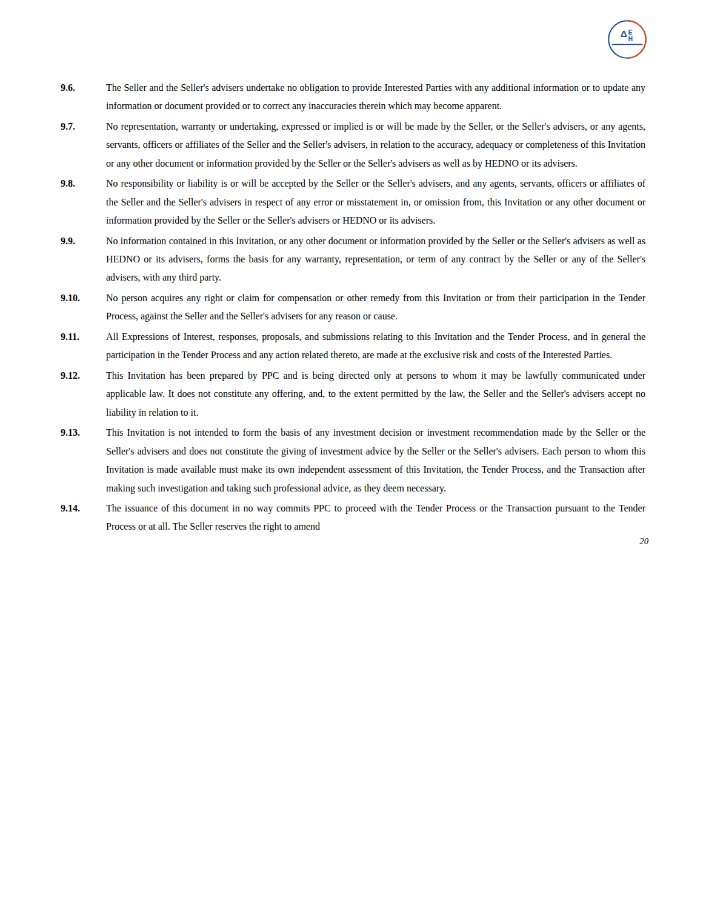Δ E H
9.6.
The Seller and the Seller's advisers undertake no obligation to provide Interested Parties with any additional information or to update any information or document provided or to correct any inaccuracies therein which may become apparent.
9.7.
No representation, warranty or undertaking, expressed or implied is or will be made by the Seller, or the Seller's advisers, or any agents, servants, officers or affiliates of the Seller and the Seller's advisers, in relation to the accuracy, adequacy or completeness of this Invitation or any other document or information provided by the Seller or the Seller's advisers as well as by HEDNO or its advisers.
9.8.
No responsibility or liability is or will be accepted by the Seller or the Seller's advisers, and any agents, servants, officers or affiliates of the Seller and the Seller's advisers in respect of any error or misstatement in, or omission from, this Invitation or any other document or information provided by the Seller or the Seller's advisers or HEDNO or its advisers.
9.9.
No information contained in this Invitation, or any other document or information provided by the Seller or the Seller's advisers as well as HEDNO or its advisers, forms the basis for any warranty, representation, or term of any contract by the Seller or any of the Seller's advisers, with any third party.
9.10.
No person acquires any right or claim for compensation or other remedy from this Invitation or from their participation in the Tender Process, against the Seller and the Seller's advisers for any reason or cause.
9.11.
All Expressions of Interest, responses, proposals, and submissions relating to this Invitation and the Tender Process, and in general the participation in the Tender Process and any action related thereto, are made at the exclusive risk and costs of the Interested Parties.
9.12.
This Invitation has been prepared by PPC and is being directed only at persons to whom it may be lawfully communicated under applicable law. It does not constitute any offering, and, to the extent permitted by the law, the Seller and the Seller's advisers accept no liability in relation to it.
9.13.
This Invitation is not intended to form the basis of any investment decision or investment recommendation made by the Seller or the Seller's advisers and does not constitute the giving of investment advice by the Seller or the Seller's advisers. Each person to whom this Invitation is made available must make its own independent assessment of this Invitation, the Tender Process, and the Transaction after making such investigation and taking such professional advice, as they deem necessary.
9.14.
The issuance of this document in no way commits PPC to proceed with the Tender Process or the Transaction pursuant to the Tender Process or at all. The Seller reserves the right to amend
20